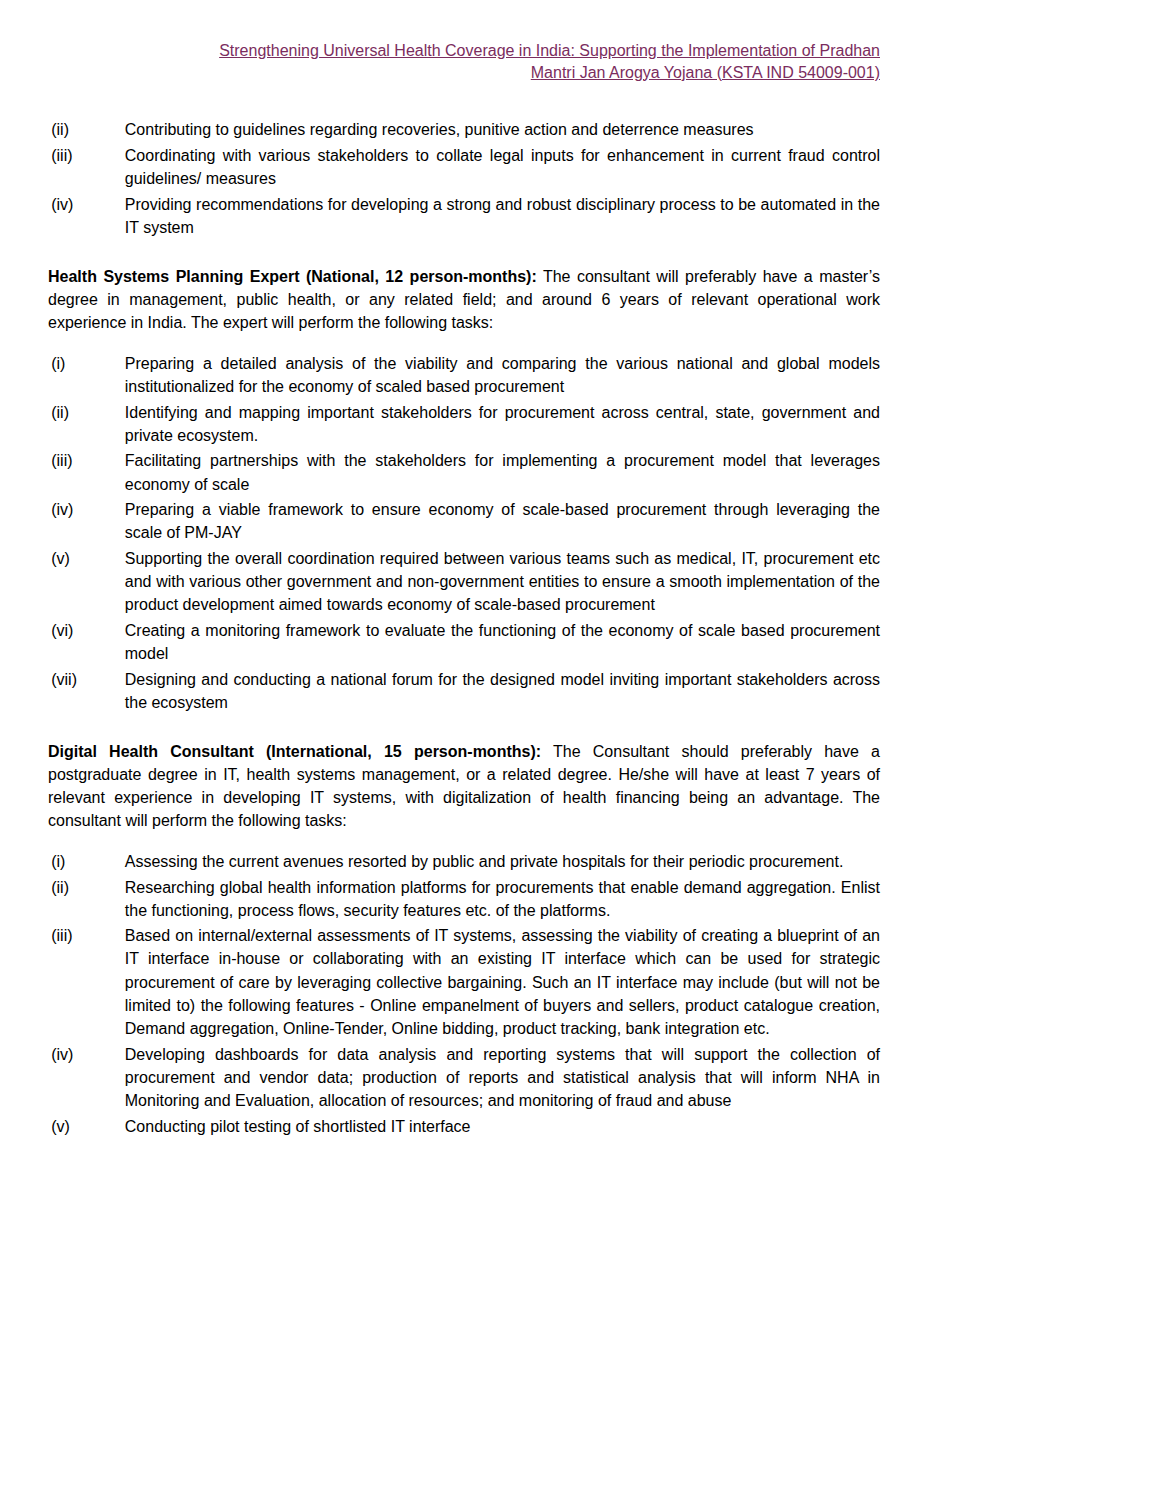Strengthening Universal Health Coverage in India: Supporting the Implementation of Pradhan
Mantri Jan Arogya Yojana (KSTA IND 54009-001)
(ii) Contributing to guidelines regarding recoveries, punitive action and deterrence measures
(iii) Coordinating with various stakeholders to collate legal inputs for enhancement in current fraud control guidelines/ measures
(iv) Providing recommendations for developing a strong and robust disciplinary process to be automated in the IT system
Health Systems Planning Expert (National, 12 person-months): The consultant will preferably have a master’s degree in management, public health, or any related field; and around 6 years of relevant operational work experience in India. The expert will perform the following tasks:
(i) Preparing a detailed analysis of the viability and comparing the various national and global models institutionalized for the economy of scaled based procurement
(ii) Identifying and mapping important stakeholders for procurement across central, state, government and private ecosystem.
(iii) Facilitating partnerships with the stakeholders for implementing a procurement model that leverages economy of scale
(iv) Preparing a viable framework to ensure economy of scale-based procurement through leveraging the scale of PM-JAY
(v) Supporting the overall coordination required between various teams such as medical, IT, procurement etc and with various other government and non-government entities to ensure a smooth implementation of the product development aimed towards economy of scale-based procurement
(vi) Creating a monitoring framework to evaluate the functioning of the economy of scale based procurement model
(vii) Designing and conducting a national forum for the designed model inviting important stakeholders across the ecosystem
Digital Health Consultant (International, 15 person-months): The Consultant should preferably have a postgraduate degree in IT, health systems management, or a related degree. He/she will have at least 7 years of relevant experience in developing IT systems, with digitalization of health financing being an advantage. The consultant will perform the following tasks:
(i) Assessing the current avenues resorted by public and private hospitals for their periodic procurement.
(ii) Researching global health information platforms for procurements that enable demand aggregation. Enlist the functioning, process flows, security features etc. of the platforms.
(iii) Based on internal/external assessments of IT systems, assessing the viability of creating a blueprint of an IT interface in-house or collaborating with an existing IT interface which can be used for strategic procurement of care by leveraging collective bargaining. Such an IT interface may include (but will not be limited to) the following features - Online empanelment of buyers and sellers, product catalogue creation, Demand aggregation, Online-Tender, Online bidding, product tracking, bank integration etc.
(iv) Developing dashboards for data analysis and reporting systems that will support the collection of procurement and vendor data; production of reports and statistical analysis that will inform NHA in Monitoring and Evaluation, allocation of resources; and monitoring of fraud and abuse
(v) Conducting pilot testing of shortlisted IT interface